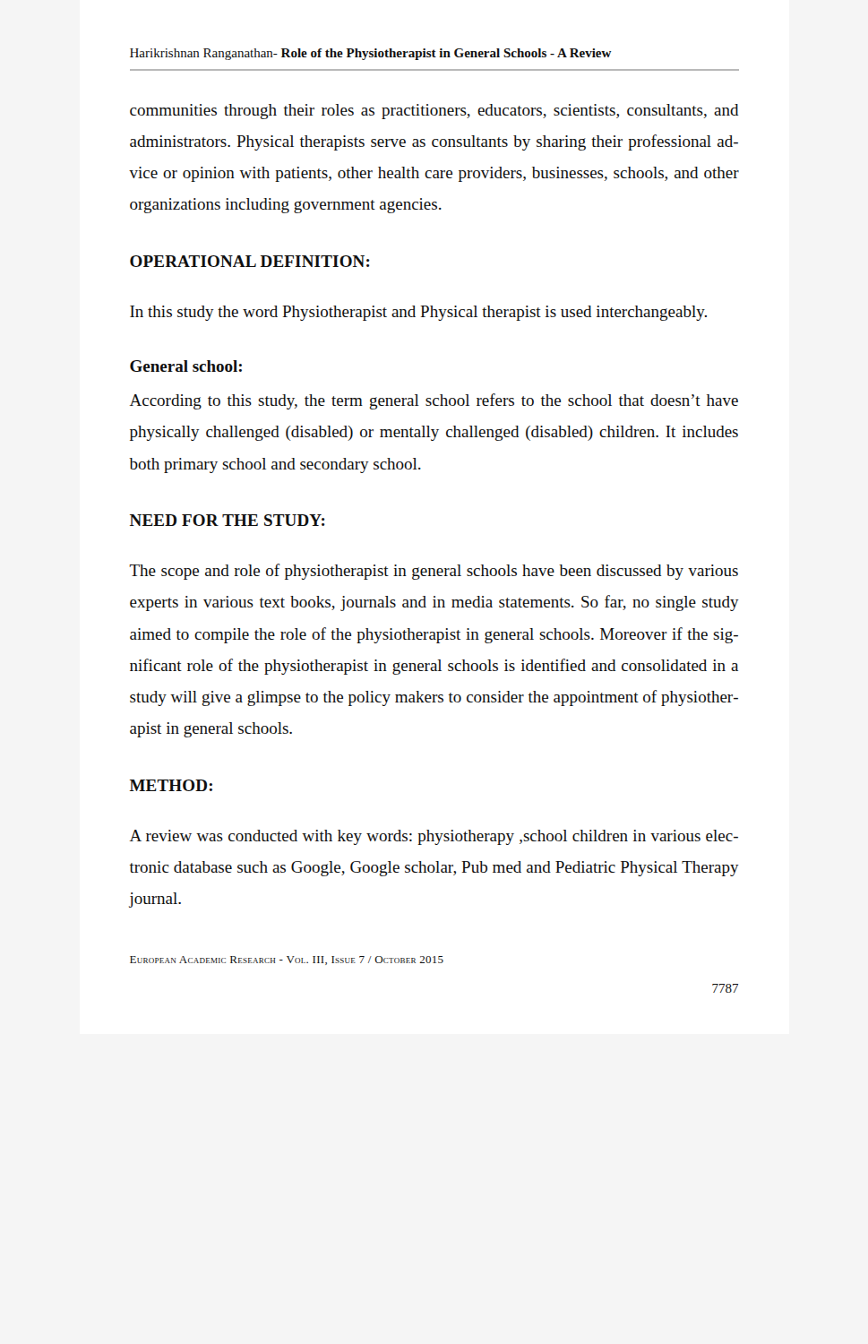Harikrishnan Ranganathan- Role of the Physiotherapist in General Schools - A Review
communities through their roles as practitioners, educators, scientists, consultants, and administrators. Physical therapists serve as consultants by sharing their professional advice or opinion with patients, other health care providers, businesses, schools, and other organizations including government agencies.
Operational Definition:
In this study the word Physiotherapist and Physical therapist is used interchangeably.
General school:
According to this study, the term general school refers to the school that doesn’t have physically challenged (disabled) or mentally challenged (disabled) children. It includes both primary school and secondary school.
Need for the Study:
The scope and role of physiotherapist in general schools have been discussed by various experts in various text books, journals and in media statements. So far, no single study aimed to compile the role of the physiotherapist in general schools. Moreover if the significant role of the physiotherapist in general schools is identified and consolidated in a study will give a glimpse to the policy makers to consider the appointment of physiotherapist in general schools.
Method:
A review was conducted with key words: physiotherapy ,school children in various electronic database such as Google, Google scholar, Pub med and Pediatric Physical Therapy journal.
European Academic Research - Vol. III, Issue 7 / October 2015
7787